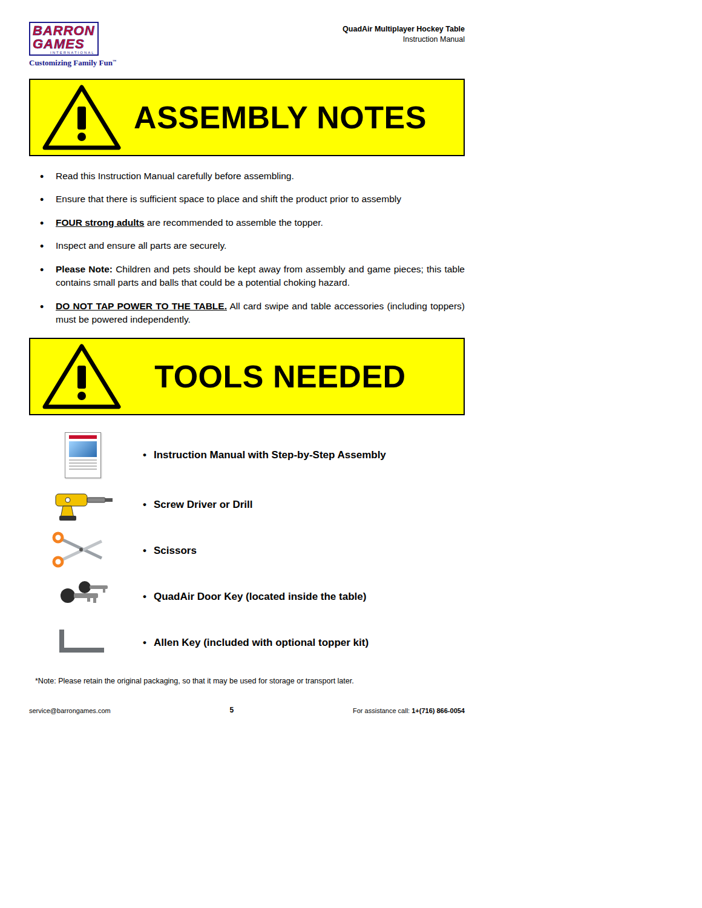BARRON
GAMES
INTERNATIONAL
Customizing Family Fun™
QuadAir Multiplayer Hockey Table
Instruction Manual
ASSEMBLY NOTES
Read this Instruction Manual carefully before assembling.
Ensure that there is sufficient space to place and shift the product prior to assembly
FOUR strong adults are recommended to assemble the topper.
Inspect and ensure all parts are securely.
Please Note: Children and pets should be kept away from assembly and game pieces; this table contains small parts and balls that could be a potential choking hazard.
DO NOT TAP POWER TO THE TABLE. All card swipe and table accessories (including toppers) must be powered independently.
TOOLS NEEDED
| | • Instruction Manual with Step-by-Step Assembly |
| | • Screw Driver or Drill |
| | • Scissors |
| | • QuadAir Door Key (located inside the table) |
| | • Allen Key (included with optional topper kit) |
*Note: Please retain the original packaging, so that it may be used for storage or transport later.
service@barrongames.com
5
For assistance call: 1+(716) 866-0054